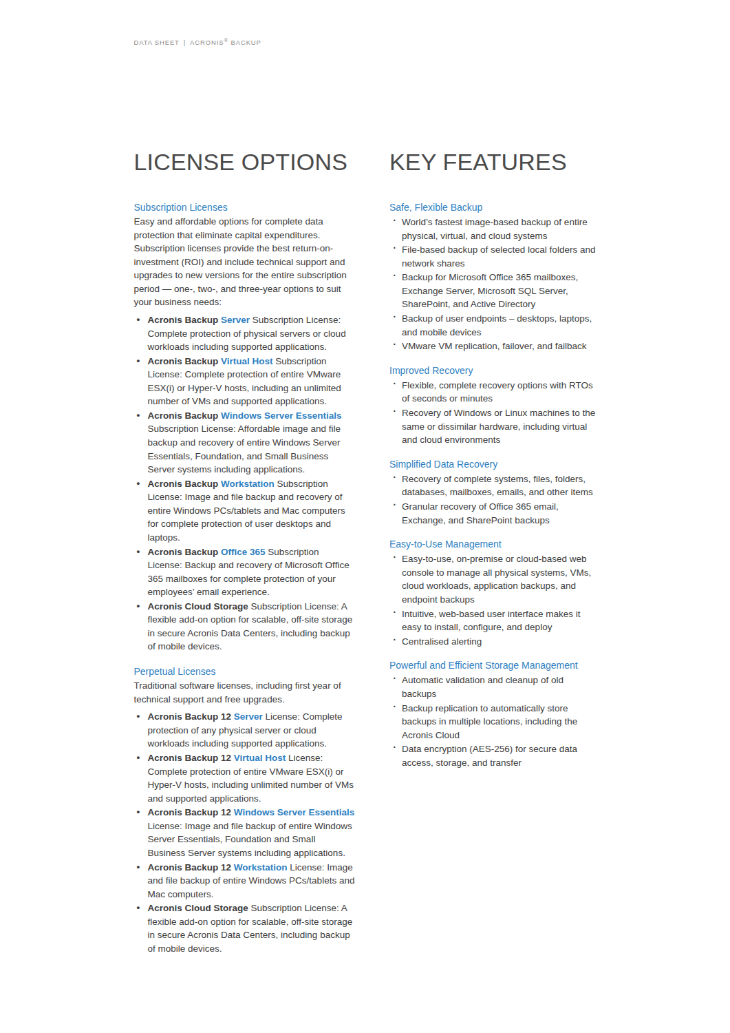DATA SHEET|ACRONIS® BACKUP
LICENSE OPTIONS
Subscription Licenses
Easy and affordable options for complete data protection that eliminate capital expenditures. Subscription licenses provide the best return-on-investment (ROI) and include technical support and upgrades to new versions for the entire subscription period — one-, two-, and three-year options to suit your business needs:
Acronis Backup Server Subscription License: Complete protection of physical servers or cloud workloads including supported applications.
Acronis Backup Virtual Host Subscription License: Complete protection of entire VMware ESX(i) or Hyper-V hosts, including an unlimited number of VMs and supported applications.
Acronis Backup Windows Server Essentials Subscription License: Affordable image and file backup and recovery of entire Windows Server Essentials, Foundation, and Small Business Server systems including applications.
Acronis Backup Workstation Subscription License: Image and file backup and recovery of entire Windows PCs/tablets and Mac computers for complete protection of user desktops and laptops.
Acronis Backup Office 365 Subscription License: Backup and recovery of Microsoft Office 365 mailboxes for complete protection of your employees’ email experience.
Acronis Cloud Storage Subscription License: A flexible add-on option for scalable, off-site storage in secure Acronis Data Centers, including backup of mobile devices.
Perpetual Licenses
Traditional software licenses, including first year of technical support and free upgrades.
Acronis Backup 12 Server License: Complete protection of any physical server or cloud workloads including supported applications.
Acronis Backup 12 Virtual Host License: Complete protection of entire VMware ESX(i) or Hyper-V hosts, including unlimited number of VMs and supported applications.
Acronis Backup 12 Windows Server Essentials License: Image and file backup of entire Windows Server Essentials, Foundation and Small Business Server systems including applications.
Acronis Backup 12 Workstation License: Image and file backup of entire Windows PCs/tablets and Mac computers.
Acronis Cloud Storage Subscription License: A flexible add-on option for scalable, off-site storage in secure Acronis Data Centers, including backup of mobile devices.
KEY FEATURES
Safe, Flexible Backup
World’s fastest image-based backup of entire physical, virtual, and cloud systems
File-based backup of selected local folders and network shares
Backup for Microsoft Office 365 mailboxes, Exchange Server, Microsoft SQL Server, SharePoint, and Active Directory
Backup of user endpoints – desktops, laptops, and mobile devices
VMware VM replication, failover, and failback
Improved Recovery
Flexible, complete recovery options with RTOs of seconds or minutes
Recovery of Windows or Linux machines to the same or dissimilar hardware, including virtual and cloud environments
Simplified Data Recovery
Recovery of complete systems, files, folders, databases, mailboxes, emails, and other items
Granular recovery of Office 365 email, Exchange, and SharePoint backups
Easy-to-Use Management
Easy-to-use, on-premise or cloud-based web console to manage all physical systems, VMs, cloud workloads, application backups, and endpoint backups
Intuitive, web-based user interface makes it easy to install, configure, and deploy
Centralised alerting
Powerful and Efficient Storage Management
Automatic validation and cleanup of old backups
Backup replication to automatically store backups in multiple locations, including the Acronis Cloud
Data encryption (AES-256) for secure data access, storage, and transfer